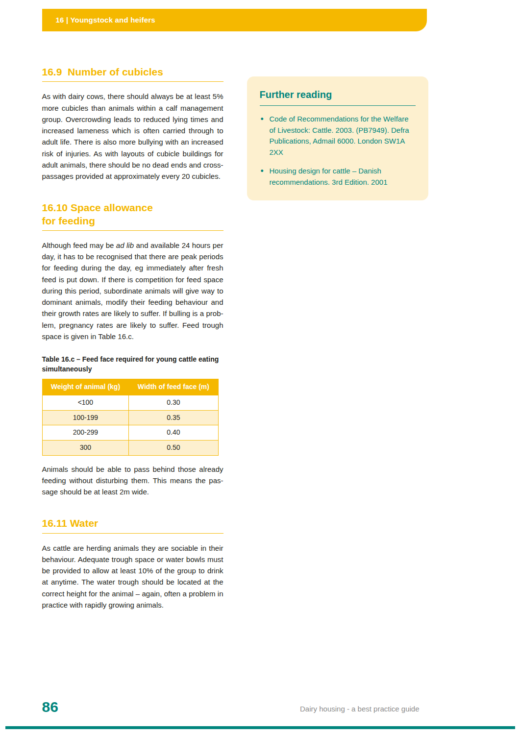16 | Youngstock and heifers
16.9 Number of cubicles
As with dairy cows, there should always be at least 5% more cubicles than animals within a calf management group. Overcrowding leads to reduced lying times and increased lameness which is often carried through to adult life. There is also more bullying with an increased risk of injuries. As with layouts of cubicle buildings for adult animals, there should be no dead ends and cross-passages provided at approximately every 20 cubicles.
16.10 Space allowance
for feeding
Although feed may be ad lib and available 24 hours per day, it has to be recognised that there are peak periods for feeding during the day, eg immediately after fresh feed is put down. If there is competition for feed space during this period, subordinate animals will give way to dominant animals, modify their feeding behaviour and their growth rates are likely to suffer. If bulling is a problem, pregnancy rates are likely to suffer. Feed trough space is given in Table 16.c.
Table 16.c – Feed face required for young cattle eating simultaneously
| Weight of animal (kg) | Width of feed face (m) |
| --- | --- |
| <100 | 0.30 |
| 100-199 | 0.35 |
| 200-299 | 0.40 |
| 300 | 0.50 |
Animals should be able to pass behind those already feeding without disturbing them. This means the passage should be at least 2m wide.
16.11 Water
As cattle are herding animals they are sociable in their behaviour. Adequate trough space or water bowls must be provided to allow at least 10% of the group to drink at anytime. The water trough should be located at the correct height for the animal – again, often a problem in practice with rapidly growing animals.
Further reading
Code of Recommendations for the Welfare of Livestock: Cattle. 2003. (PB7949). Defra Publications, Admail 6000. London SW1A 2XX
Housing design for cattle – Danish recommendations. 3rd Edition. 2001
86
Dairy housing - a best practice guide